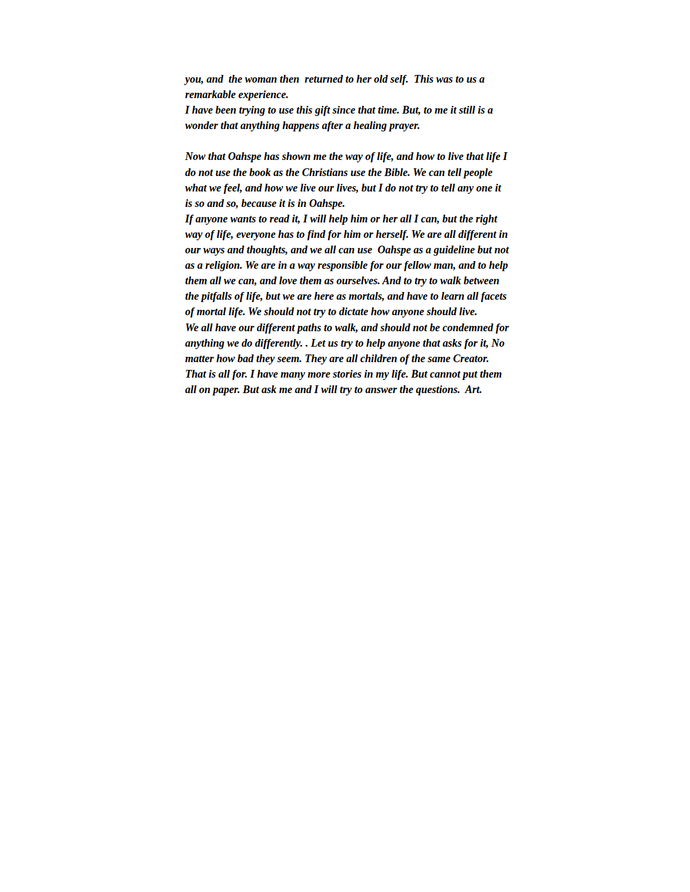you, and the woman then returned to her old self. This was to us a remarkable experience.
I have been trying to use this gift since that time. But, to me it still is a wonder that anything happens after a healing prayer.
Now that Oahspe has shown me the way of life, and how to live that life I do not use the book as the Christians use the Bible. We can tell people what we feel, and how we live our lives, but I do not try to tell any one it is so and so, because it is in Oahspe.
If anyone wants to read it, I will help him or her all I can, but the right way of life, everyone has to find for him or herself. We are all different in our ways and thoughts, and we all can use Oahspe as a guideline but not as a religion. We are in a way responsible for our fellow man, and to help them all we can, and love them as ourselves. And to try to walk between the pitfalls of life, but we are here as mortals, and have to learn all facets of mortal life. We should not try to dictate how anyone should live.
We all have our different paths to walk, and should not be condemned for anything we do differently. . Let us try to help anyone that asks for it, No matter how bad they seem. They are all children of the same Creator. That is all for. I have many more stories in my life. But cannot put them all on paper. But ask me and I will try to answer the questions. Art.